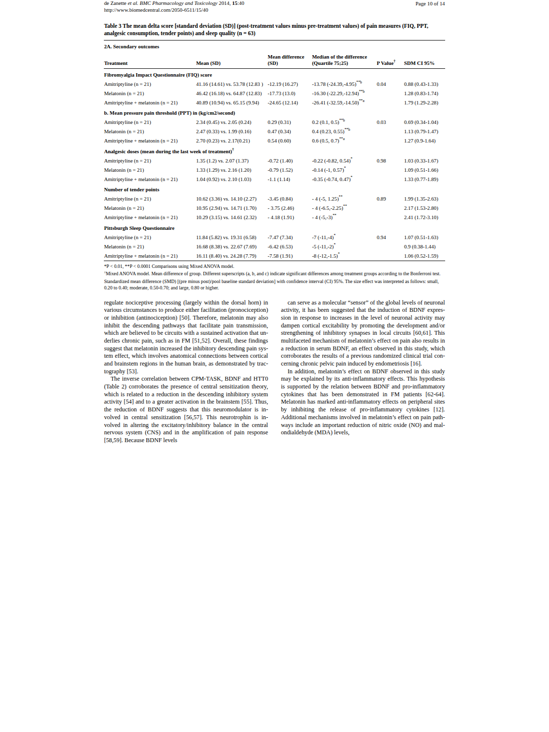de Zanette et al. BMC Pharmacology and Toxicology 2014, 15:40 http://www.biomedcentral.com/2050-6511/15/40
Page 10 of 14
Table 3 The mean delta score [standard deviation (SD)] (post-treatment values minus pre-treatment values) of pain measures (FIQ, PPT, analgesic consumption, tender points) and sleep quality (n = 63)
| 2A. Secondary outcomes |
| --- |
| Treatment | Mean (SD) | Mean difference (SD) | Median of the difference (Quartile 75;25) | P Value † | SDM CI 95% |
| Fibromyalgia Impact Questionnaire (FIQ) score |
| Amitriptyline (n = 21) | 41.16 (14.61) vs. 53.78 (12.83 ) | -12.19 (16.27) | -13.78 (-24.39,-4.95) **b | 0.04 | 0.88 (0.43-1.33) |
| Melatonin (n = 21) | 46.42 (16.18) vs. 64.87 (12.83) | -17.73 (13.0) | -16.30 (-22.29,-12.94) **b | | 1.28 (0.83-1.74) |
| Amitriptyline + melatonin (n = 21) | 40.89 (10.94) vs. 65.15 (9.94) | -24.65 (12.14) | -26.41 (-32.59,-14.50) **a | | 1.79 (1.29-2.28) |
| b. Mean pressure pain threshold (PPT) in (kg/cm2/second) |
| Amitriptyline (n = 21) | 2.34 (0.45) vs. 2.05 (0.24) | 0.29 (0.31) | 0.2 (0.1, 0.5) **b | 0.03 | 0.69 (0.34-1.04) |
| Melatonin (n = 21) | 2.47 (0.33) vs. 1.99 (0.16) | 0.47 (0.34) | 0.4 (0.23, 0.55) **b | | 1.13 (0.79-1.47) |
| Amitriptyline + melatonin (n = 21) | 2.70 (0.23) vs. 2.17(0.21) | 0.54 (0.60) | 0.6 (0.5, 0.7) **a | | 1.27 (0.9-1.64) |
| Analgesic doses (mean during the last week of treatment) † |
| Amitriptyline (n = 21) | 1.35 (1.2) vs. 2.07 (1.37) | -0.72 (1.40) | -0.22 (-0.82, 0.54) * | 0.98 | 1.03 (0.33-1.67) |
| Melatonin (n = 21) | 1.33 (1.29) vs. 2.16 (1.20) | -0.79 (1.52) | -0.14 (-1, 0.57) * | | 1.09 (0.51-1.66) |
| Amitriptyline + melatonin (n = 21) | 1.04 (0.92) vs. 2.10 (1.03) | -1.1 (1.14) | -0.35 (-0.74, 0.47) * | | 1.33 (0.77-1.89) |
| Number of tender points |
| Amitriptyline (n = 21) | 10.62 (3.36) vs. 14.10 (2.27) | -3.45 (0.84) | - 4 (-5, 1.25) ** | 0.89 | 1.99 (1.35-2.63) |
| Melatonin (n = 21) | 10.95 (2.94) vs. 14.71 (1.70) | - 3.75 (2.46) | - 4 (-6.5,-2.25) ** | | 2.17 (1.53-2.80) |
| Amitriptyline + melatonin (n = 21) | 10.29 (3.15) vs. 14.61 (2.32) | - 4.18 (1.91) | - 4 (-5,-3) ** | | 2.41 (1.72-3.10) |
| Pittsburgh Sleep Questionnaire |
| Amitriptyline (n = 21) | 11.84 (5.82) vs. 19.31 (6.58) | -7.47 (7.34) | -7 (-11,-4) * | 0.94 | 1.07 (0.51-1.63) |
| Melatonin (n = 21) | 16.68 (8.38) vs. 22.67 (7.69) | -6.42 (6.53) | -5 (-11,-2) * | | 0.9 (0.38-1.44) |
| Amitriptyline + melatonin (n = 21) | 16.11 (8.40) vs. 24.28 (7.79) | -7.58 (1.91) | -8 (-12,-1.5) * | | 1.06 (0.52-1.59) |
*P < 0.01, **P < 0.0001 Comparisons using Mixed ANOVA model.
†Mixed ANOVA model. Mean difference of group. Different superscripts (a, b, and c) indicate significant differences among treatment groups according to the Bonferroni test.
Standardized mean difference (SMD) [(pre minus post)/pool baseline standard deviation] with confidence interval (CI) 95%. The size effect was interpreted as follows: small, 0.20 to 0.40; moderate, 0.50-0.70; and large, 0.80 or higher.
regulate nociceptive processing (largely within the dorsal horn) in various circumstances to produce either facilitation (pronociception) or inhibition (antinociception) [50]. Therefore, melatonin may also inhibit the descending pathways that facilitate pain transmission, which are believed to be circuits with a sustained activation that underlies chronic pain, such as in FM [51,52]. Overall, these findings suggest that melatonin increased the inhibitory descending pain system effect, which involves anatomical connections between cortical and brainstem regions in the human brain, as demonstrated by tractography [53].
The inverse correlation between CPM-TASK, BDNF and HTT0 (Table 2) corroborates the presence of central sensitization theory, which is related to a reduction in the descending inhibitory system activity [54] and to a greater activation in the brainstem [55]. Thus, the reduction of BDNF suggests that this neuromodulator is involved in central sensitization [56,57]. This neurotrophin is involved in altering the excitatory/inhibitory balance in the central nervous system (CNS) and in the amplification of pain response [58,59]. Because BDNF levels
can serve as a molecular “sensor” of the global levels of neuronal activity, it has been suggested that the induction of BDNF expression in response to increases in the level of neuronal activity may dampen cortical excitability by promoting the development and/or strengthening of inhibitory synapses in local circuits [60,61]. This multifaceted mechanism of melatonin’s effect on pain also results in a reduction in serum BDNF, an effect observed in this study, which corroborates the results of a previous randomized clinical trial concerning chronic pelvic pain induced by endometriosis [16].
In addition, melatonin’s effect on BDNF observed in this study may be explained by its anti-inflammatory effects. This hypothesis is supported by the relation between BDNF and pro-inflammatory cytokines that has been demonstrated in FM patients [62-64]. Melatonin has marked anti-inflammatory effects on peripheral sites by inhibiting the release of pro-inflammatory cytokines [12]. Additional mechanisms involved in melatonin’s effect on pain pathways include an important reduction of nitric oxide (NO) and malondialdehyde (MDA) levels,